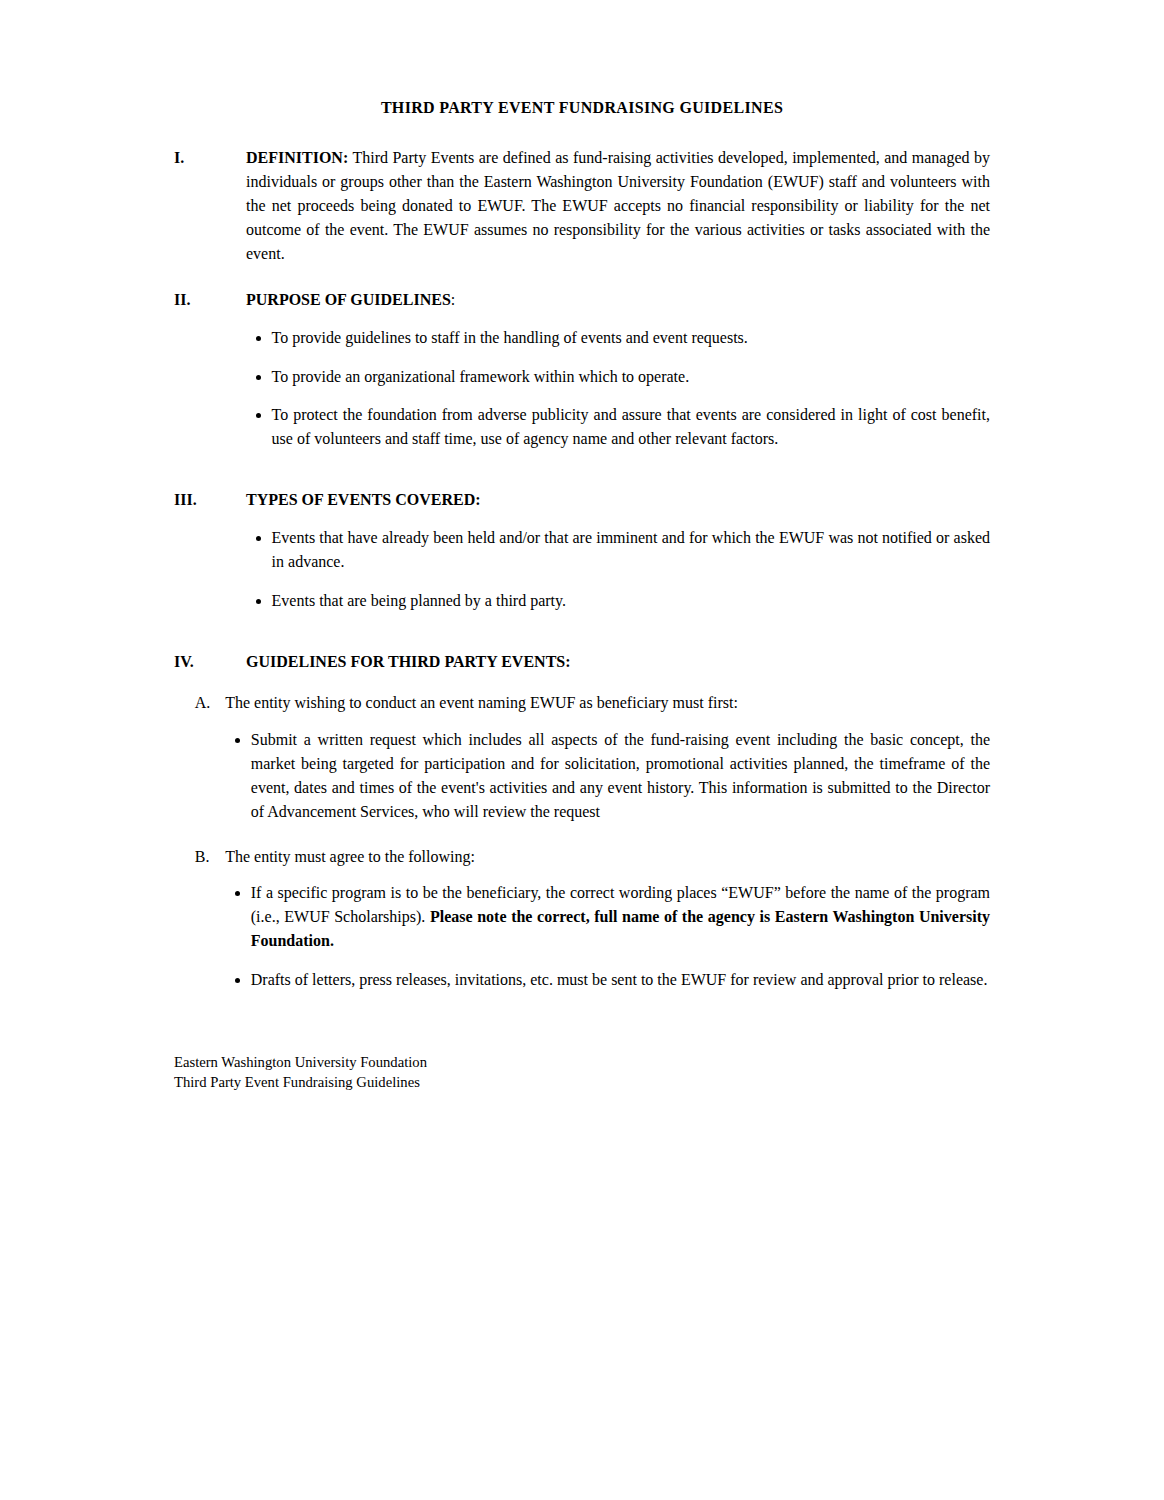THIRD PARTY EVENT FUNDRAISING GUIDELINES
I.
DEFINITION: Third Party Events are defined as fund-raising activities developed, implemented, and managed by individuals or groups other than the Eastern Washington University Foundation (EWUF) staff and volunteers with the net proceeds being donated to EWUF. The EWUF accepts no financial responsibility or liability for the net outcome of the event. The EWUF assumes no responsibility for the various activities or tasks associated with the event.
II.
PURPOSE OF GUIDELINES:
To provide guidelines to staff in the handling of events and event requests.
To provide an organizational framework within which to operate.
To protect the foundation from adverse publicity and assure that events are considered in light of cost benefit, use of volunteers and staff time, use of agency name and other relevant factors.
III.
TYPES OF EVENTS COVERED:
Events that have already been held and/or that are imminent and for which the EWUF was not notified or asked in advance.
Events that are being planned by a third party.
IV.
GUIDELINES FOR THIRD PARTY EVENTS:
A.
The entity wishing to conduct an event naming EWUF as beneficiary must first:
Submit a written request which includes all aspects of the fund-raising event including the basic concept, the market being targeted for participation and for solicitation, promotional activities planned, the timeframe of the event, dates and times of the event's activities and any event history. This information is submitted to the Director of Advancement Services, who will review the request
B.
The entity must agree to the following:
If a specific program is to be the beneficiary, the correct wording places “EWUF” before the name of the program (i.e., EWUF Scholarships). Please note the correct, full name of the agency is Eastern Washington University Foundation.
Drafts of letters, press releases, invitations, etc. must be sent to the EWUF for review and approval prior to release.
Eastern Washington University Foundation
Third Party Event Fundraising Guidelines